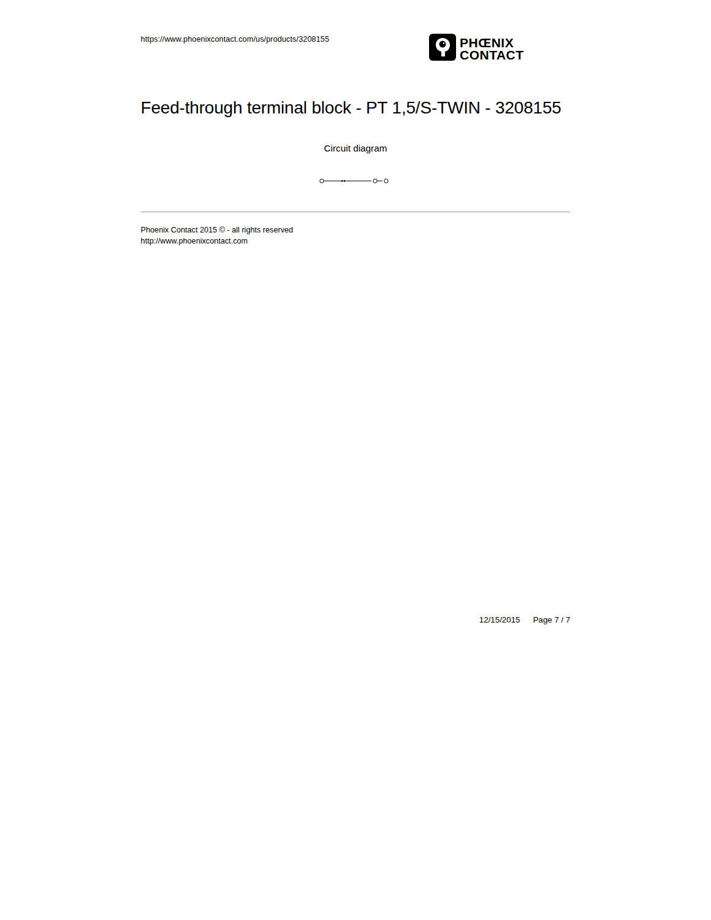https://www.phoenixcontact.com/us/products/3208155
PHŒNIX CONTACT
Feed-through terminal block - PT 1,5/S-TWIN - 3208155
Circuit diagram
Phoenix Contact 2015 © - all rights reserved
http://www.phoenixcontact.com
12/15/2015Page 7 / 7